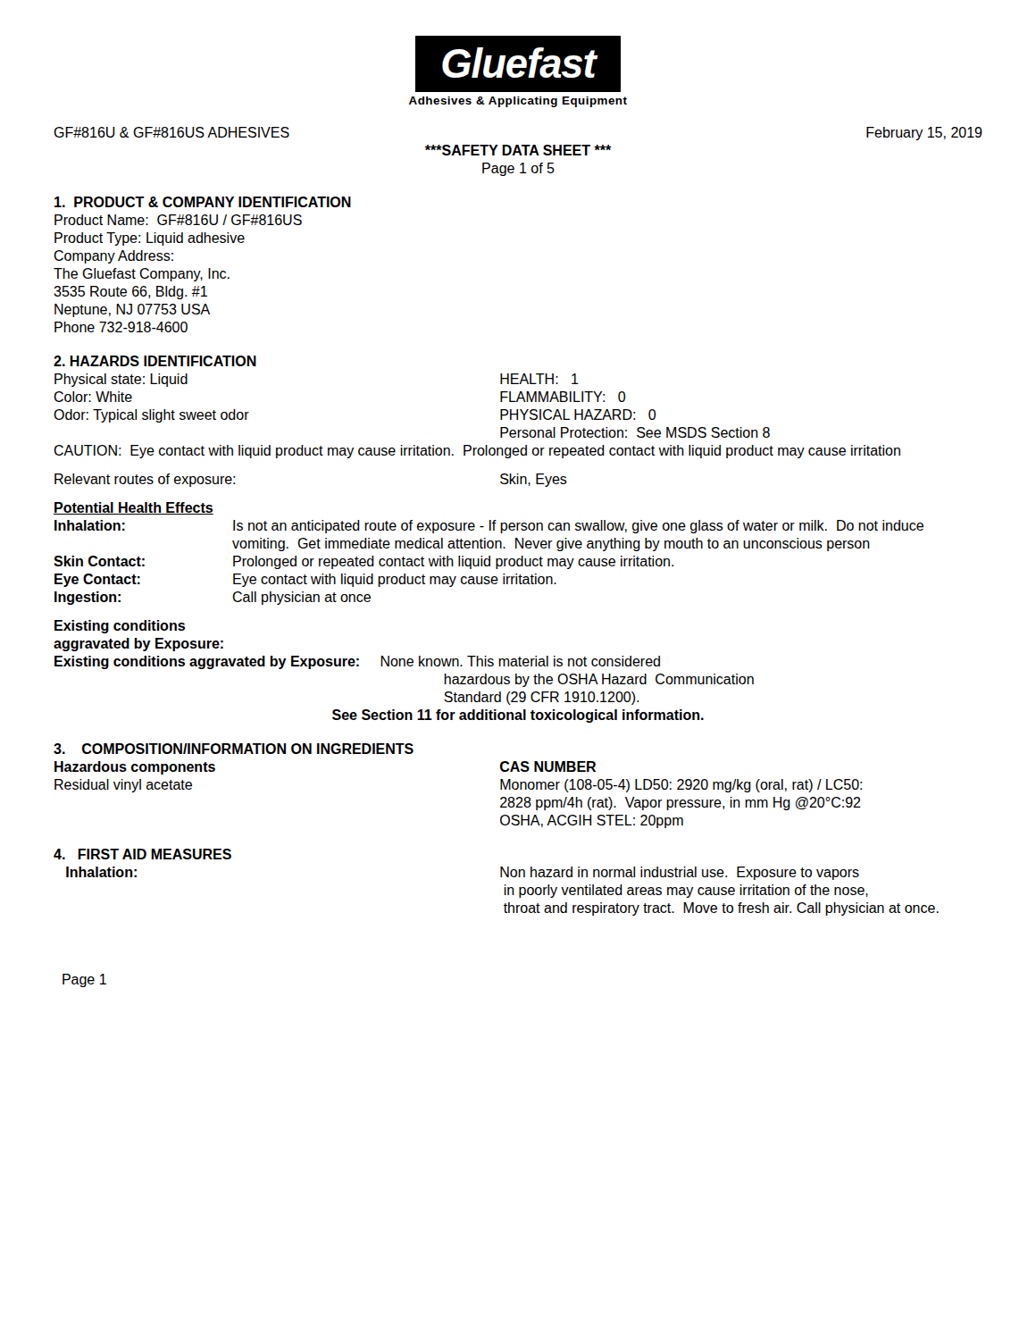Gluefast
Adhesives & Applicating Equipment
GF#816U & GF#816US ADHESIVES
February 15, 2019
***SAFETY DATA SHEET ***
Page 1 of 5
1. PRODUCT & COMPANY IDENTIFICATION
Product Name: GF#816U / GF#816US
Product Type: Liquid adhesive
Company Address:
The Gluefast Company, Inc.
3535 Route 66, Bldg. #1
Neptune, NJ 07753 USA
Phone 732-918-4600
2. HAZARDS IDENTIFICATION
Physical state: Liquid
Color: White
Odor: Typical slight sweet odor
HEALTH: 1
FLAMMABILITY: 0
PHYSICAL HAZARD: 0
Personal Protection: See MSDS Section 8
CAUTION: Eye contact with liquid product may cause irritation. Prolonged or repeated contact with liquid product may cause irritation
Relevant routes of exposure:
Skin, Eyes
Potential Health Effects
Inhalation:
Is not an anticipated route of exposure - If person can swallow, give one glass of water or milk. Do not induce vomiting. Get immediate medical attention. Never give anything by mouth to an unconscious person
Skin Contact:
Prolonged or repeated contact with liquid product may cause irritation.
Eye Contact:
Eye contact with liquid product may cause irritation.
Ingestion:
Call physician at once
Existing conditions aggravated by Exposure:
Existing conditions aggravated by Exposure: None known. This material is not considered
hazardous by the OSHA Hazard Communication
Standard (29 CFR 1910.1200).
See Section 11 for additional toxicological information.
3. COMPOSITION/INFORMATION ON INGREDIENTS
Hazardous components
CAS NUMBER
Residual vinyl acetate
Monomer (108-05-4) LD50: 2920 mg/kg (oral, rat) / LC50:
2828 ppm/4h (rat). Vapor pressure, in mm Hg @20°C:92
OSHA, ACGIH STEL: 20ppm
4. FIRST AID MEASURES
Inhalation:
Non hazard in normal industrial use. Exposure to vapors
in poorly ventilated areas may cause irritation of the nose,
throat and respiratory tract. Move to fresh air. Call physician at once.
Page 1